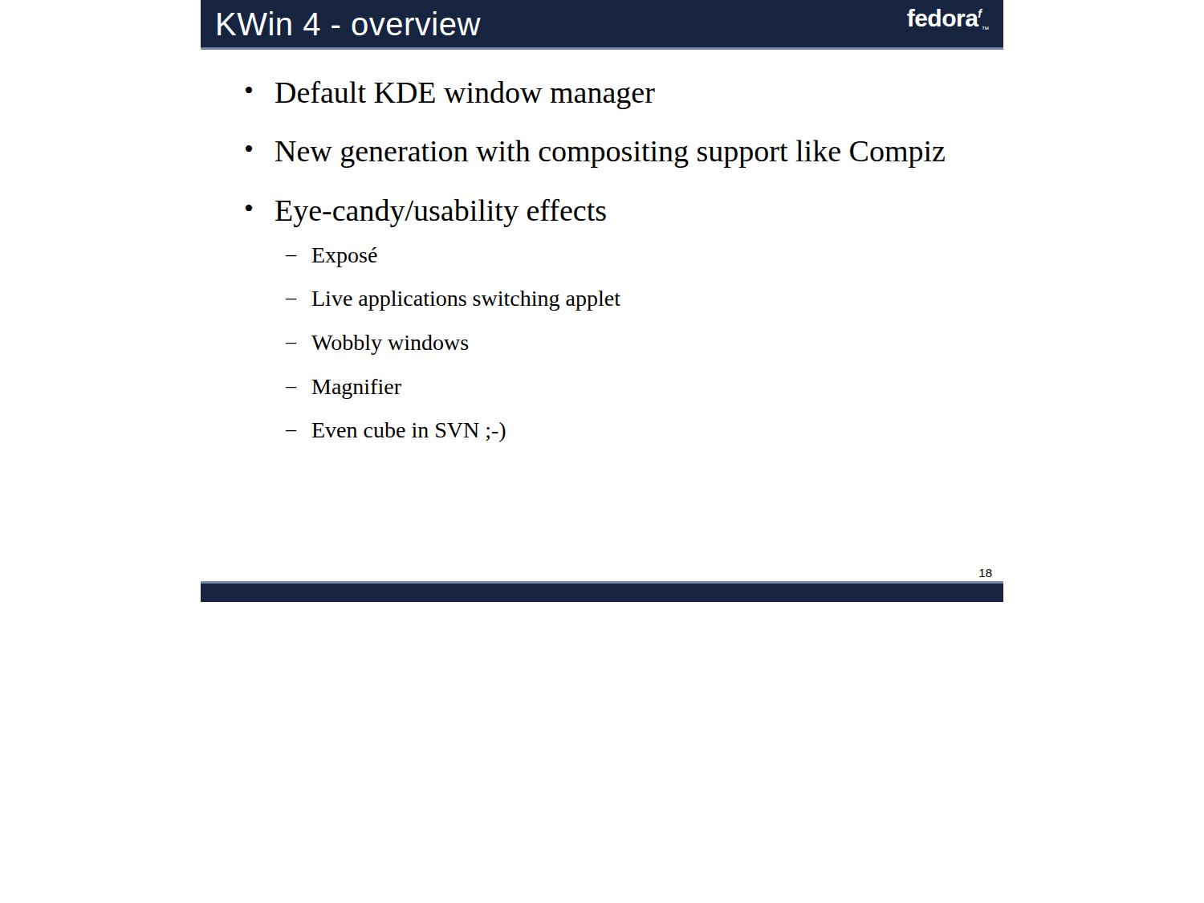KWin 4 - overview
fedoraf™
Default KDE window manager
New generation with compositing support like Compiz
Eye-candy/usability effects
Exposé
Live applications switching applet
Wobbly windows
Magnifier
Even cube in SVN ;-)
18